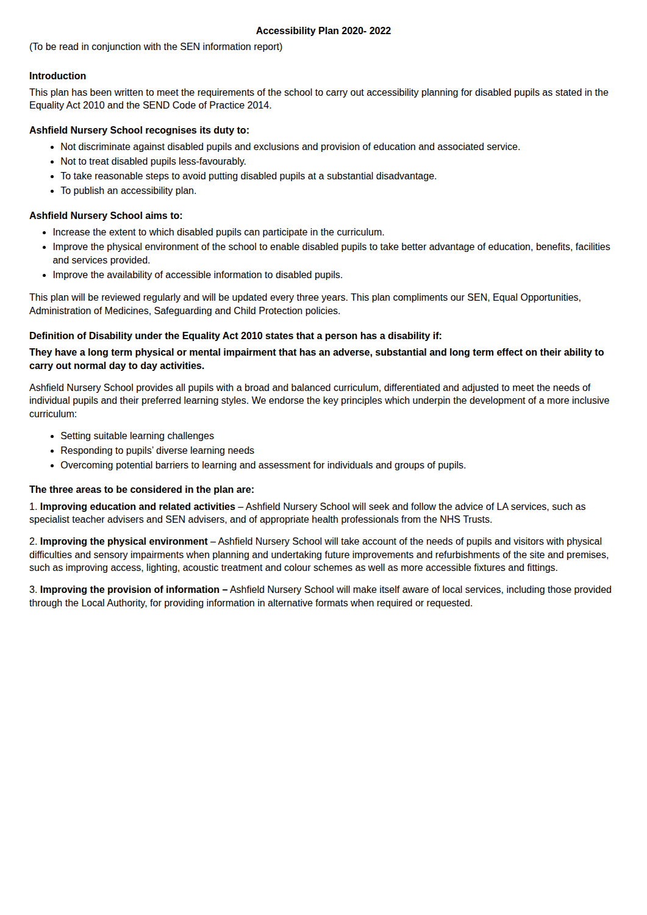Accessibility Plan 2020- 2022
(To be read in conjunction with the SEN information report)
Introduction
This plan has been written to meet the requirements of the school to carry out accessibility planning for disabled pupils as stated in the Equality Act 2010 and the SEND Code of Practice 2014.
Ashfield Nursery School recognises its duty to:
Not discriminate against disabled pupils and exclusions and provision of education and associated service.
Not to treat disabled pupils less-favourably.
To take reasonable steps to avoid putting disabled pupils at a substantial disadvantage.
To publish an accessibility plan.
Ashfield Nursery School aims to:
Increase the extent to which disabled pupils can participate in the curriculum.
Improve the physical environment of the school to enable disabled pupils to take better advantage of education, benefits, facilities and services provided.
Improve the availability of accessible information to disabled pupils.
This plan will be reviewed regularly and will be updated every three years. This plan compliments our SEN, Equal Opportunities, Administration of Medicines, Safeguarding and Child Protection policies.
Definition of Disability under the Equality Act 2010 states that a person has a disability if:
They have a long term physical or mental impairment that has an adverse, substantial and long term effect on their ability to carry out normal day to day activities.
Ashfield Nursery School provides all pupils with a broad and balanced curriculum, differentiated and adjusted to meet the needs of individual pupils and their preferred learning styles. We endorse the key principles which underpin the development of a more inclusive curriculum:
Setting suitable learning challenges
Responding to pupils’ diverse learning needs
Overcoming potential barriers to learning and assessment for individuals and groups of pupils.
The three areas to be considered in the plan are:
1. Improving education and related activities – Ashfield Nursery School will seek and follow the advice of LA services, such as specialist teacher advisers and SEN advisers, and of appropriate health professionals from the NHS Trusts.
2. Improving the physical environment – Ashfield Nursery School will take account of the needs of pupils and visitors with physical difficulties and sensory impairments when planning and undertaking future improvements and refurbishments of the site and premises, such as improving access, lighting, acoustic treatment and colour schemes as well as more accessible fixtures and fittings.
3. Improving the provision of information – Ashfield Nursery School will make itself aware of local services, including those provided through the Local Authority, for providing information in alternative formats when required or requested.